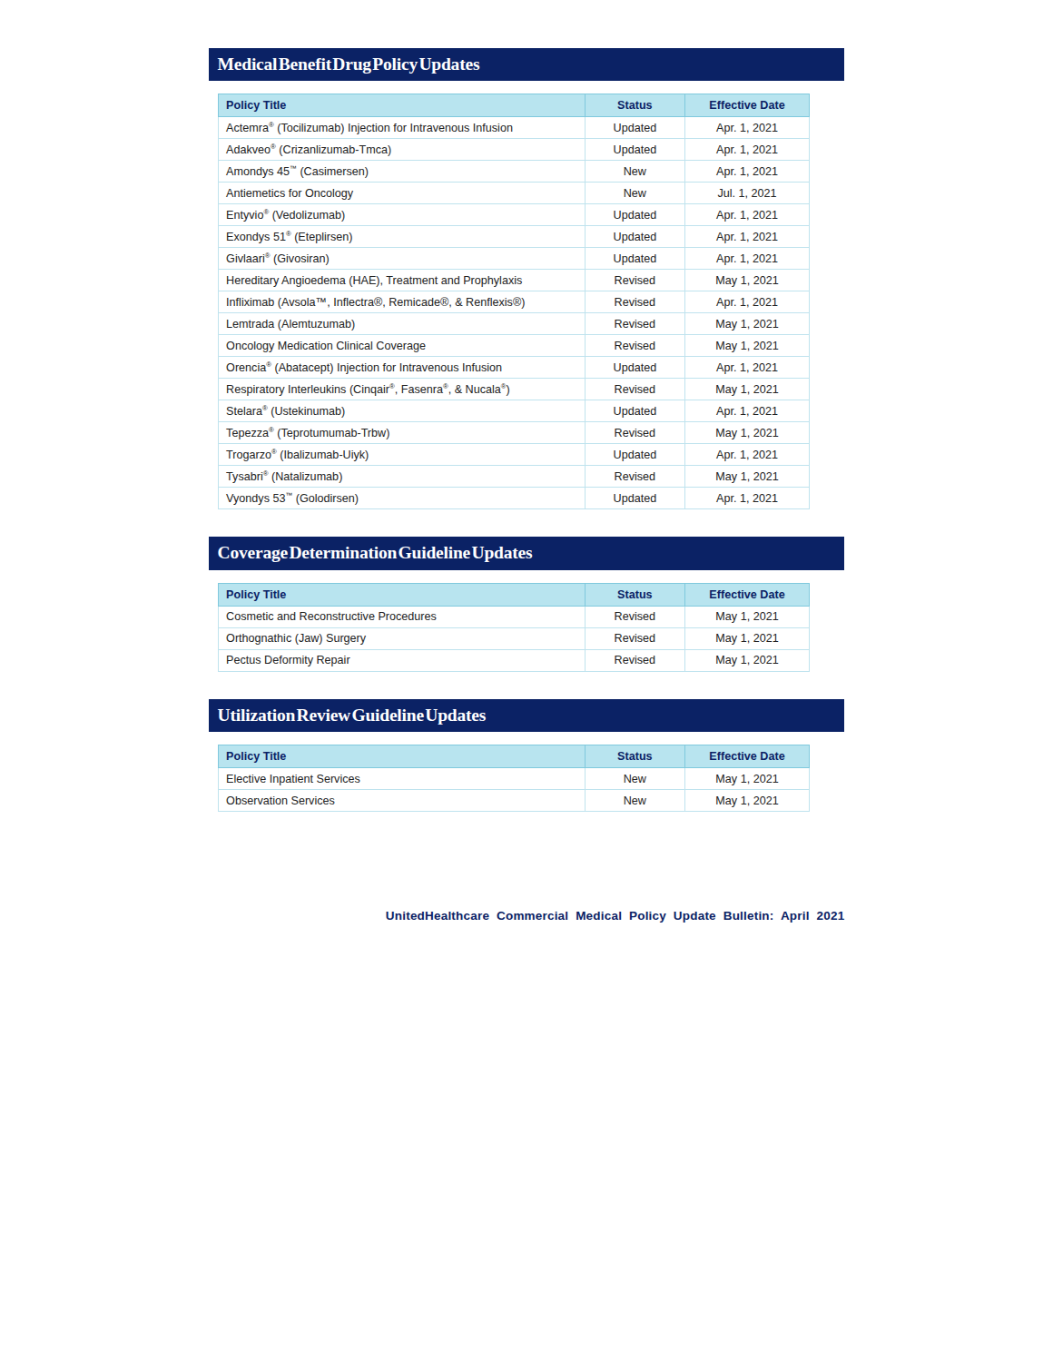Medical Benefit Drug Policy Updates
| Policy Title | Status | Effective Date |
| --- | --- | --- |
| Actemra ® (Tocilizumab) Injection for Intravenous Infusion | Updated | Apr. 1, 2021 |
| Adakveo ® (Crizanlizumab-Tmca) | Updated | Apr. 1, 2021 |
| Amondys 45 ™ (Casimersen) | New | Apr. 1, 2021 |
| Antiemetics for Oncology | New | Jul. 1, 2021 |
| Entyvio ® (Vedolizumab) | Updated | Apr. 1, 2021 |
| Exondys 51 ® (Eteplirsen) | Updated | Apr. 1, 2021 |
| Givlaari ® (Givosiran) | Updated | Apr. 1, 2021 |
| Hereditary Angioedema (HAE), Treatment and Prophylaxis | Revised | May 1, 2021 |
| Infliximab (Avsola™, Inflectra®, Remicade®, & Renflexis®) | Revised | Apr. 1, 2021 |
| Lemtrada (Alemtuzumab) | Revised | May 1, 2021 |
| Oncology Medication Clinical Coverage | Revised | May 1, 2021 |
| Orencia ® (Abatacept) Injection for Intravenous Infusion | Updated | Apr. 1, 2021 |
| Respiratory Interleukins (Cinqair ® , Fasenra ® , & Nucala ® ) | Revised | May 1, 2021 |
| Stelara ® (Ustekinumab) | Updated | Apr. 1, 2021 |
| Tepezza ® (Teprotumumab-Trbw) | Revised | May 1, 2021 |
| Trogarzo ® (Ibalizumab-Uiyk) | Updated | Apr. 1, 2021 |
| Tysabri ® (Natalizumab) | Revised | May 1, 2021 |
| Vyondys 53 ™ (Golodirsen) | Updated | Apr. 1, 2021 |
Coverage Determination Guideline Updates
| Policy Title | Status | Effective Date |
| --- | --- | --- |
| Cosmetic and Reconstructive Procedures | Revised | May 1, 2021 |
| Orthognathic (Jaw) Surgery | Revised | May 1, 2021 |
| Pectus Deformity Repair | Revised | May 1, 2021 |
Utilization Review Guideline Updates
| Policy Title | Status | Effective Date |
| --- | --- | --- |
| Elective Inpatient Services | New | May 1, 2021 |
| Observation Services | New | May 1, 2021 |
UnitedHealthcare Commercial Medical Policy Update Bulletin: April 2021